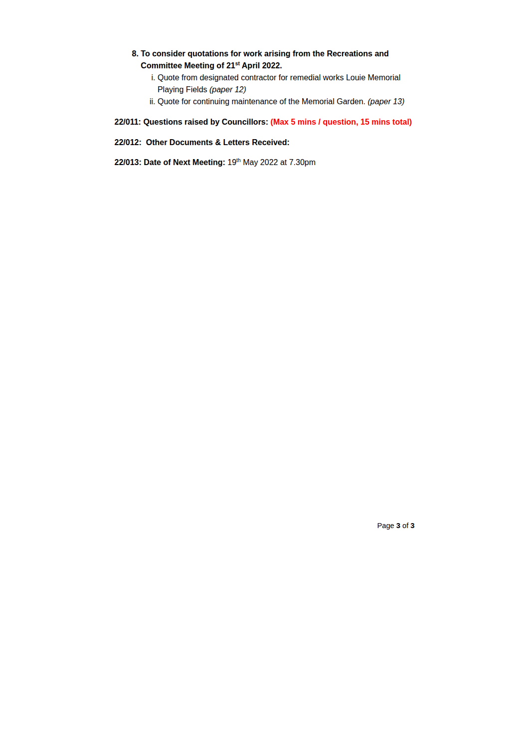To consider quotations for work arising from the Recreations and Committee Meeting of 21st April 2022.
Quote from designated contractor for remedial works Louie Memorial Playing Fields (paper 12)
Quote for continuing maintenance of the Memorial Garden. (paper 13)
22/011: Questions raised by Councillors: (Max 5 mins / question, 15 mins total)
22/012: Other Documents & Letters Received:
22/013: Date of Next Meeting: 19th May 2022 at 7.30pm
Page 3 of 3